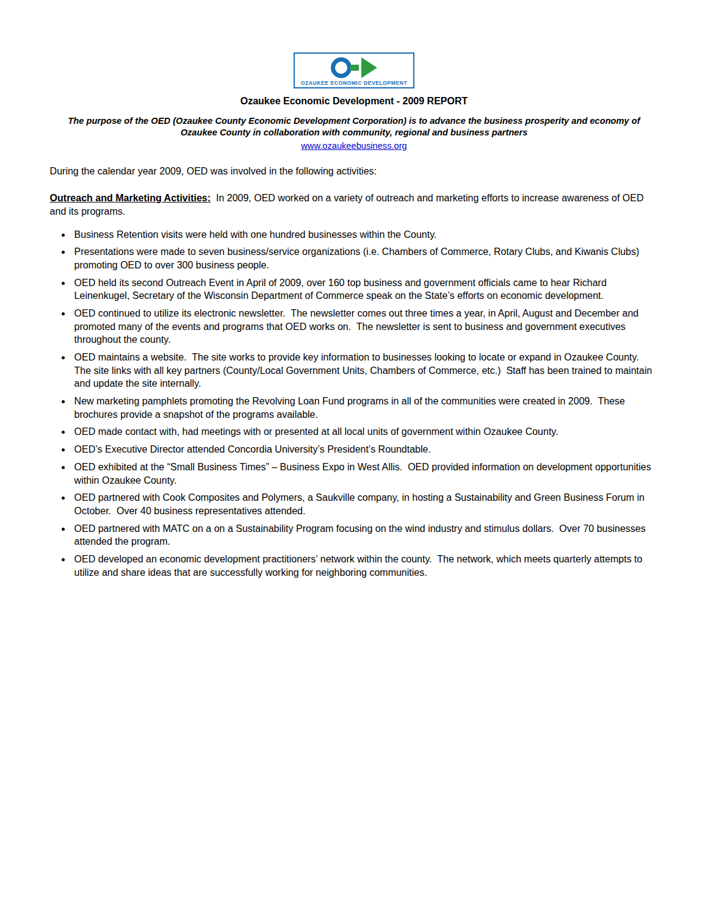OZAUKEE ECONOMIC DEVELOPMENT
Ozaukee Economic Development - 2009 REPORT
The purpose of the OED (Ozaukee County Economic Development Corporation) is to advance the business prosperity and economy of Ozaukee County in collaboration with community, regional and business partners
www.ozaukeebusiness.org
During the calendar year 2009, OED was involved in the following activities:
Outreach and Marketing Activities:
In 2009, OED worked on a variety of outreach and marketing efforts to increase awareness of OED and its programs.
Business Retention visits were held with one hundred businesses within the County.
Presentations were made to seven business/service organizations (i.e. Chambers of Commerce, Rotary Clubs, and Kiwanis Clubs) promoting OED to over 300 business people.
OED held its second Outreach Event in April of 2009, over 160 top business and government officials came to hear Richard Leinenkugel, Secretary of the Wisconsin Department of Commerce speak on the State’s efforts on economic development.
OED continued to utilize its electronic newsletter. The newsletter comes out three times a year, in April, August and December and promoted many of the events and programs that OED works on. The newsletter is sent to business and government executives throughout the county.
OED maintains a website. The site works to provide key information to businesses looking to locate or expand in Ozaukee County. The site links with all key partners (County/Local Government Units, Chambers of Commerce, etc.) Staff has been trained to maintain and update the site internally.
New marketing pamphlets promoting the Revolving Loan Fund programs in all of the communities were created in 2009. These brochures provide a snapshot of the programs available.
OED made contact with, had meetings with or presented at all local units of government within Ozaukee County.
OED’s Executive Director attended Concordia University’s President’s Roundtable.
OED exhibited at the “Small Business Times” – Business Expo in West Allis. OED provided information on development opportunities within Ozaukee County.
OED partnered with Cook Composites and Polymers, a Saukville company, in hosting a Sustainability and Green Business Forum in October. Over 40 business representatives attended.
OED partnered with MATC on a on a Sustainability Program focusing on the wind industry and stimulus dollars. Over 70 businesses attended the program.
OED developed an economic development practitioners’ network within the county. The network, which meets quarterly attempts to utilize and share ideas that are successfully working for neighboring communities.